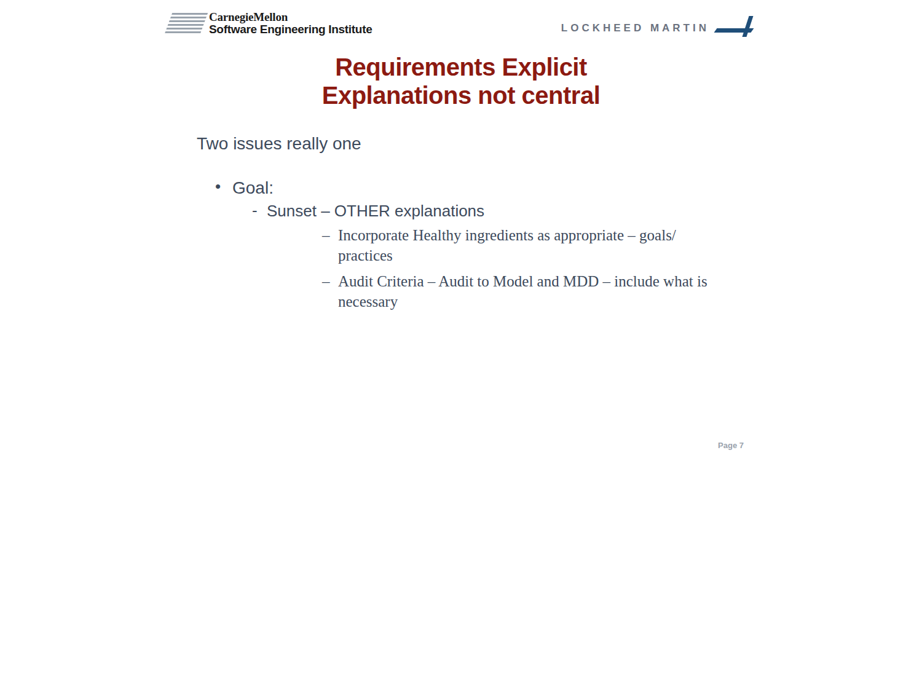CarnegieMellon
Software Engineering Institute
LOCKHEED MARTIN
Requirements Explicit
Explanations not central
Two issues really one
Goal:
Sunset – OTHER explanations
Incorporate Healthy ingredients as appropriate – goals/ practices
Audit Criteria – Audit to Model and MDD – include what is necessary
Page 7